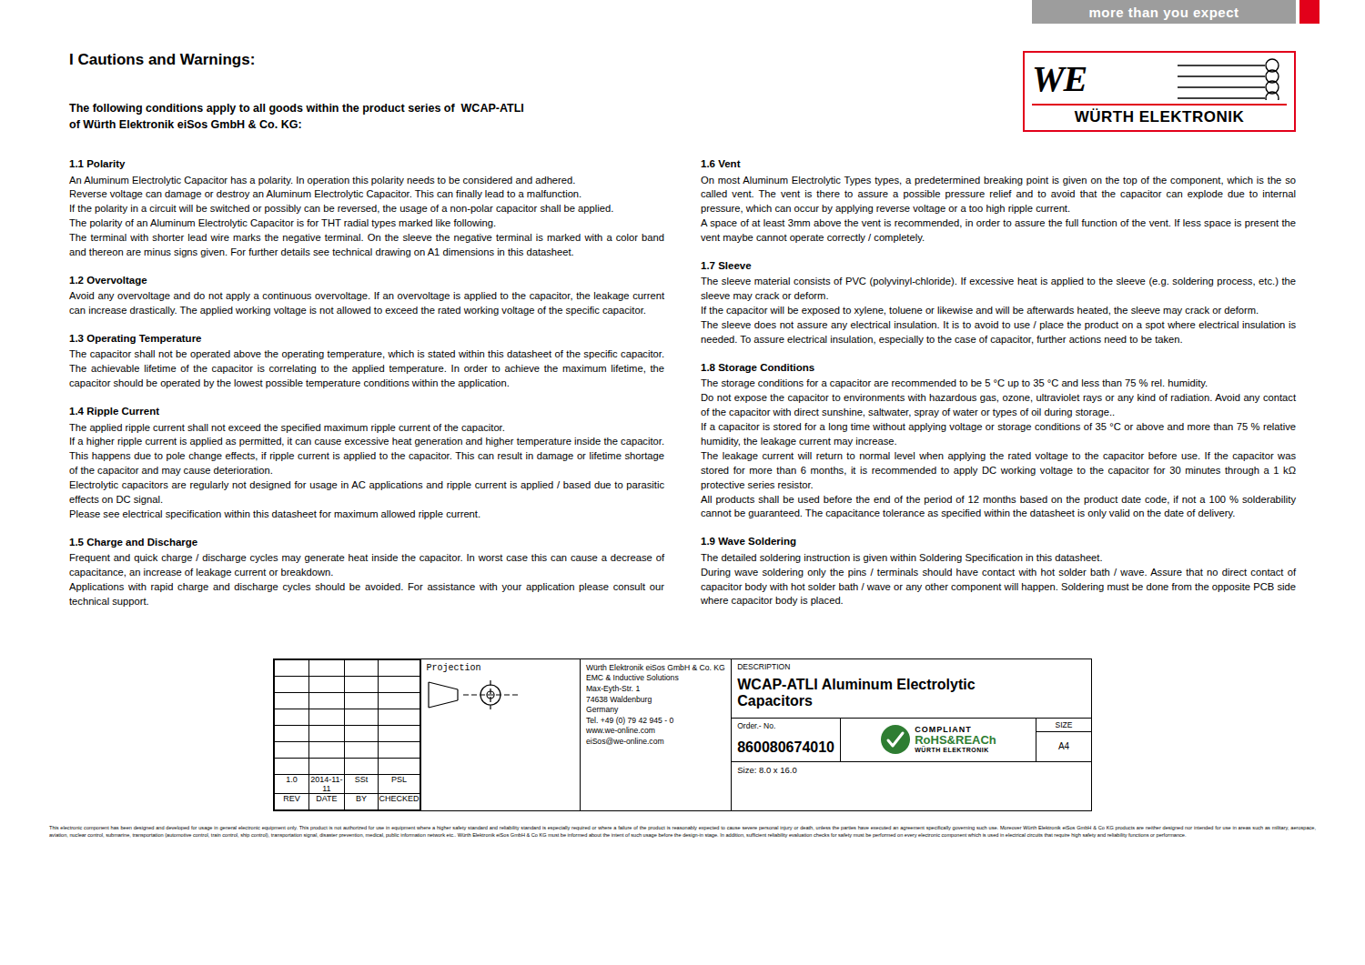more than you expect
I Cautions and Warnings:
The following conditions apply to all goods within the product series of WCAP-ATLI
of Würth Elektronik eiSos GmbH & Co. KG:
WE
WÜRTH ELEKTRONIK
1.1 Polarity
An Aluminum Electrolytic Capacitor has a polarity. In operation this polarity needs to be considered and adhered.
Reverse voltage can damage or destroy an Aluminum Electrolytic Capacitor. This can finally lead to a malfunction.
If the polarity in a circuit will be switched or possibly can be reversed, the usage of a non-polar capacitor shall be applied.
The polarity of an Aluminum Electrolytic Capacitor is for THT radial types marked like following.
The terminal with shorter lead wire marks the negative terminal. On the sleeve the negative terminal is marked with a color band and thereon are minus signs given. For further details see technical drawing on A1 dimensions in this datasheet.
1.2 Overvoltage
Avoid any overvoltage and do not apply a continuous overvoltage. If an overvoltage is applied to the capacitor, the leakage current can increase drastically. The applied working voltage is not allowed to exceed the rated working voltage of the specific capacitor.
1.3 Operating Temperature
The capacitor shall not be operated above the operating temperature, which is stated within this datasheet of the specific capacitor. The achievable lifetime of the capacitor is correlating to the applied temperature. In order to achieve the maximum lifetime, the capacitor should be operated by the lowest possible temperature conditions within the application.
1.4 Ripple Current
The applied ripple current shall not exceed the specified maximum ripple current of the capacitor.
If a higher ripple current is applied as permitted, it can cause excessive heat generation and higher temperature inside the capacitor. This happens due to pole change effects, if ripple current is applied to the capacitor. This can result in damage or lifetime shortage of the capacitor and may cause deterioration.
Electrolytic capacitors are regularly not designed for usage in AC applications and ripple current is applied / based due to parasitic effects on DC signal.
Please see electrical specification within this datasheet for maximum allowed ripple current.
1.5 Charge and Discharge
Frequent and quick charge / discharge cycles may generate heat inside the capacitor. In worst case this can cause a decrease of capacitance, an increase of leakage current or breakdown.
Applications with rapid charge and discharge cycles should be avoided. For assistance with your application please consult our technical support.
1.6 Vent
On most Aluminum Electrolytic Types types, a predetermined breaking point is given on the top of the component, which is the so called vent. The vent is there to assure a possible pressure relief and to avoid that the capacitor can explode due to internal pressure, which can occur by applying reverse voltage or a too high ripple current.
A space of at least 3mm above the vent is recommended, in order to assure the full function of the vent. If less space is present the vent maybe cannot operate correctly / completely.
1.7 Sleeve
The sleeve material consists of PVC (polyvinyl-chloride). If excessive heat is applied to the sleeve (e.g. soldering process, etc.) the sleeve may crack or deform.
If the capacitor will be exposed to xylene, toluene or likewise and will be afterwards heated, the sleeve may crack or deform.
The sleeve does not assure any electrical insulation. It is to avoid to use / place the product on a spot where electrical insulation is needed. To assure electrical insulation, especially to the case of capacitor, further actions need to be taken.
1.8 Storage Conditions
The storage conditions for a capacitor are recommended to be 5 °C up to 35 °C and less than 75 % rel. humidity.
Do not expose the capacitor to environments with hazardous gas, ozone, ultraviolet rays or any kind of radiation. Avoid any contact of the capacitor with direct sunshine, saltwater, spray of water or types of oil during storage..
If a capacitor is stored for a long time without applying voltage or storage conditions of 35 °C or above and more than 75 % relative humidity, the leakage current may increase.
The leakage current will return to normal level when applying the rated voltage to the capacitor before use. If the capacitor was stored for more than 6 months, it is recommended to apply DC working voltage to the capacitor for 30 minutes through a 1 kΩ protective series resistor.
All products shall be used before the end of the period of 12 months based on the product date code, if not a 100 % solderability cannot be guaranteed. The capacitance tolerance as specified within the datasheet is only valid on the date of delivery.
1.9 Wave Soldering
The detailed soldering instruction is given within Soldering Specification in this datasheet.
During wave soldering only the pins / terminals should have contact with hot solder bath / wave. Assure that no direct contact of capacitor body with hot solder bath / wave or any other component will happen. Soldering must be done from the opposite PCB side where capacitor body is placed.
| / 1.0 / 2014-11-11 / SSt / PSL / / REV / DATE / BY / CHECKED / | Projection | Würth Elektronik eiSos GmbH & Co. KG EMC & Inductive Solutions Max-Eyth-Str. 1 74638 Waldenburg Germany Tel. +49 (0) 79 42 945 - 0 www.we-online.com eiSos@we-online.com | DESCRIPTION WCAP-ATLI Aluminum Electrolytic Capacitors Order.- No. 860080674010 COMPLIANT RoHS&REACh WÜRTH ELEKTRONIK SIZE A4 Size: 8.0 x 16.0 |
This electronic component has been designed and developed for usage in general electronic equipment only. This product is not authorized for use in equipment where a higher safety standard and reliability standard is especially required or where a failure of the product is reasonably expected to cause severe personal injury or death, unless the parties have executed an agreement specifically governing such use. Moreover Würth Elektronik eiSos GmbH & Co KG products are neither designed nor intended for use in areas such as military, aerospace, aviation, nuclear control, submarine, transportation (automotive control, train control, ship control), transportation signal, disaster prevention, medical, public information network etc.. Würth Elektronik eiSos GmbH & Co KG must be informed about the intent of such usage before the design-in stage. In addition, sufficient reliability evaluation checks for safety must be performed on every electronic component which is used in electrical circuits that require high safety and reliability functions or performance.